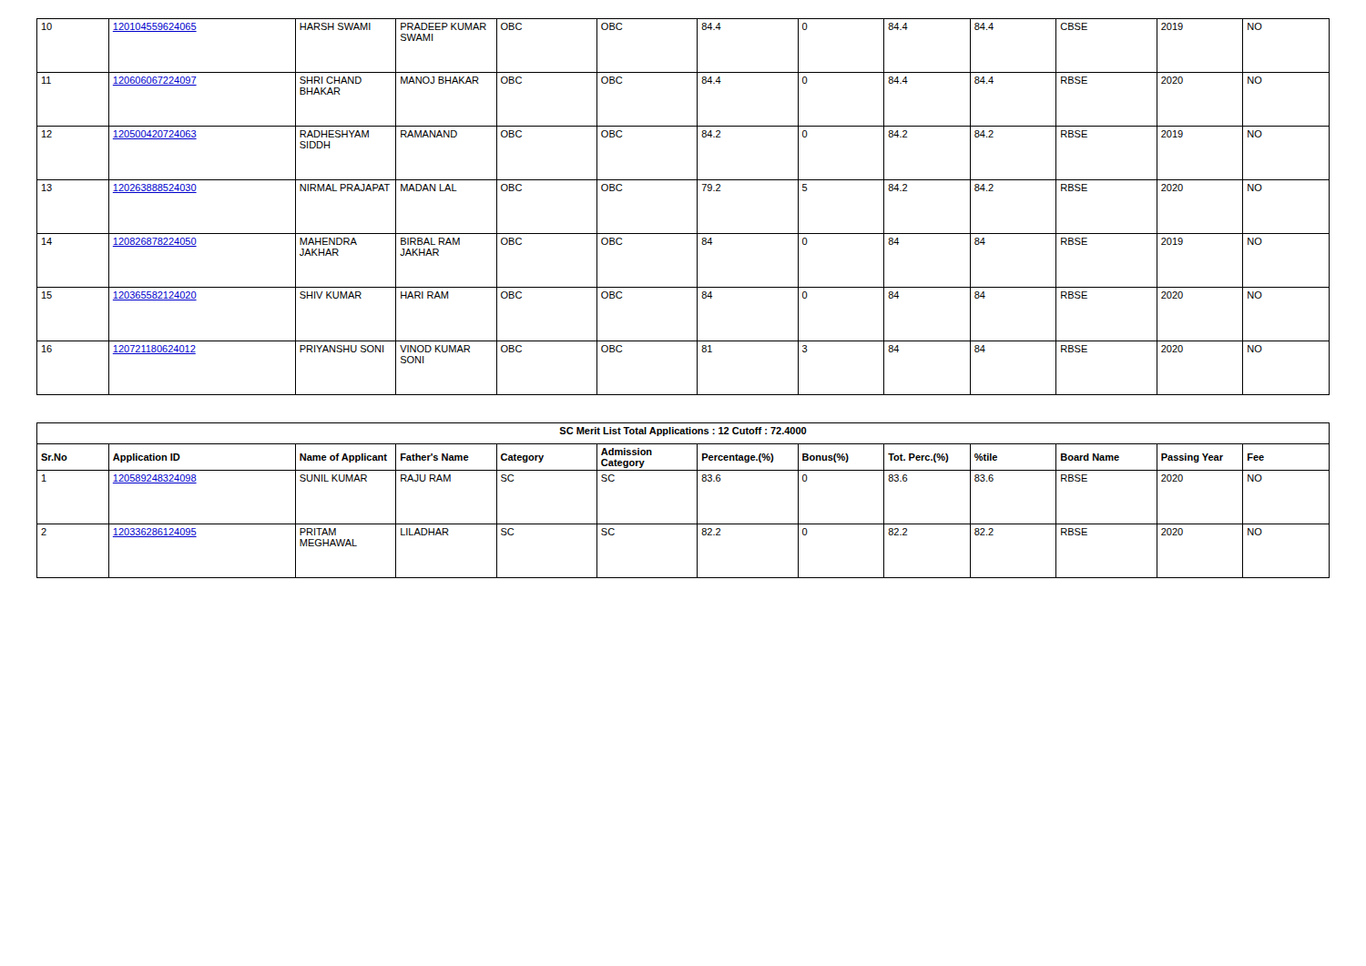| 10 | 120104559624065 | HARSH SWAMI | PRADEEP KUMAR SWAMI | OBC | OBC | 84.4 | 0 | 84.4 | 84.4 | CBSE | 2019 | NO |
| 11 | 120606067224097 | SHRI CHAND BHAKAR | MANOJ BHAKAR | OBC | OBC | 84.4 | 0 | 84.4 | 84.4 | RBSE | 2020 | NO |
| 12 | 120500420724063 | RADHESHYAM SIDDH | RAMANAND | OBC | OBC | 84.2 | 0 | 84.2 | 84.2 | RBSE | 2019 | NO |
| 13 | 120263888524030 | NIRMAL PRAJAPAT | MADAN LAL | OBC | OBC | 79.2 | 5 | 84.2 | 84.2 | RBSE | 2020 | NO |
| 14 | 120826878224050 | MAHENDRA JAKHAR | BIRBAL RAM JAKHAR | OBC | OBC | 84 | 0 | 84 | 84 | RBSE | 2019 | NO |
| 15 | 120365582124020 | SHIV KUMAR | HARI RAM | OBC | OBC | 84 | 0 | 84 | 84 | RBSE | 2020 | NO |
| 16 | 120721180624012 | PRIYANSHU SONI | VINOD KUMAR SONI | OBC | OBC | 81 | 3 | 84 | 84 | RBSE | 2020 | NO |
| SC Merit List Total Applications : 12 Cutoff : 72.4000 |
| Sr.No | Application ID | Name of Applicant | Father's Name | Category | Admission Category | Percentage.(%) | Bonus(%) | Tot. Perc.(%) | %tile | Board Name | Passing Year | Fee |
| 1 | 120589248324098 | SUNIL KUMAR | RAJU RAM | SC | SC | 83.6 | 0 | 83.6 | 83.6 | RBSE | 2020 | NO |
| 2 | 120336286124095 | PRITAM MEGHAWAL | LILADHAR | SC | SC | 82.2 | 0 | 82.2 | 82.2 | RBSE | 2020 | NO |